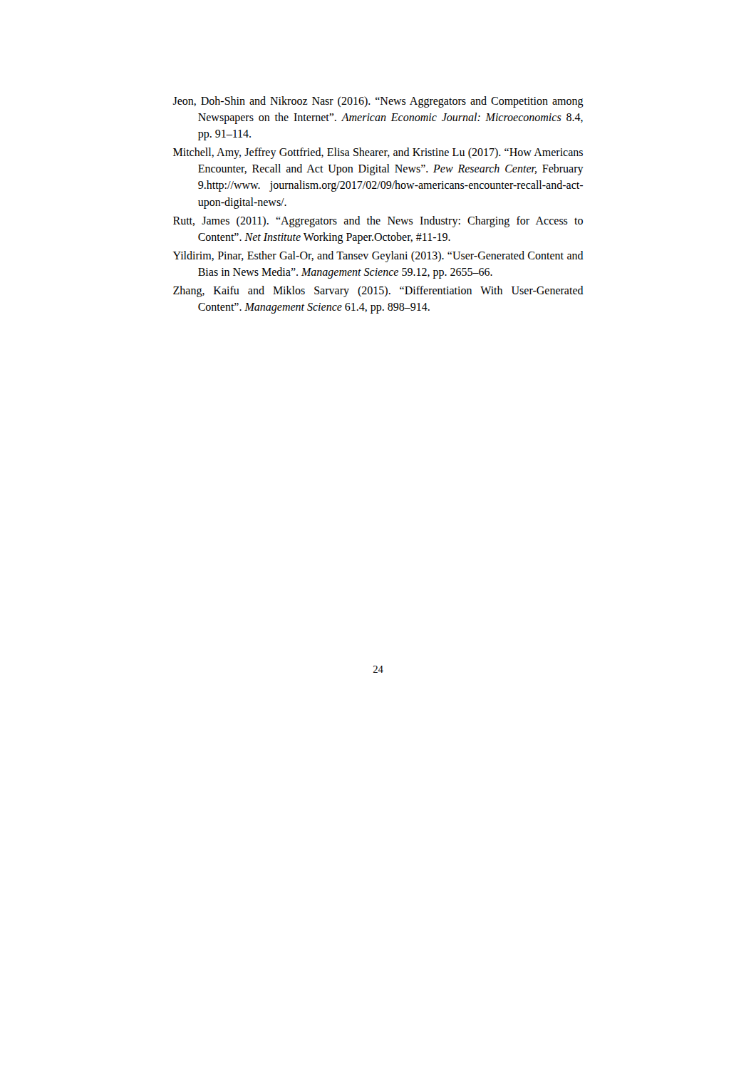Jeon, Doh-Shin and Nikrooz Nasr (2016). “News Aggregators and Competition among Newspapers on the Internet”. American Economic Journal: Microeconomics 8.4, pp. 91–114.
Mitchell, Amy, Jeffrey Gottfried, Elisa Shearer, and Kristine Lu (2017). “How Americans Encounter, Recall and Act Upon Digital News”. Pew Research Center, February 9.http://www. journalism.org/2017/02/09/how-americans-encounter-recall-and-act-upon-digital-news/.
Rutt, James (2011). “Aggregators and the News Industry: Charging for Access to Content”. Net Institute Working Paper.October, #11-19.
Yildirim, Pinar, Esther Gal-Or, and Tansev Geylani (2013). “User-Generated Content and Bias in News Media”. Management Science 59.12, pp. 2655–66.
Zhang, Kaifu and Miklos Sarvary (2015). “Differentiation With User-Generated Content”. Management Science 61.4, pp. 898–914.
24